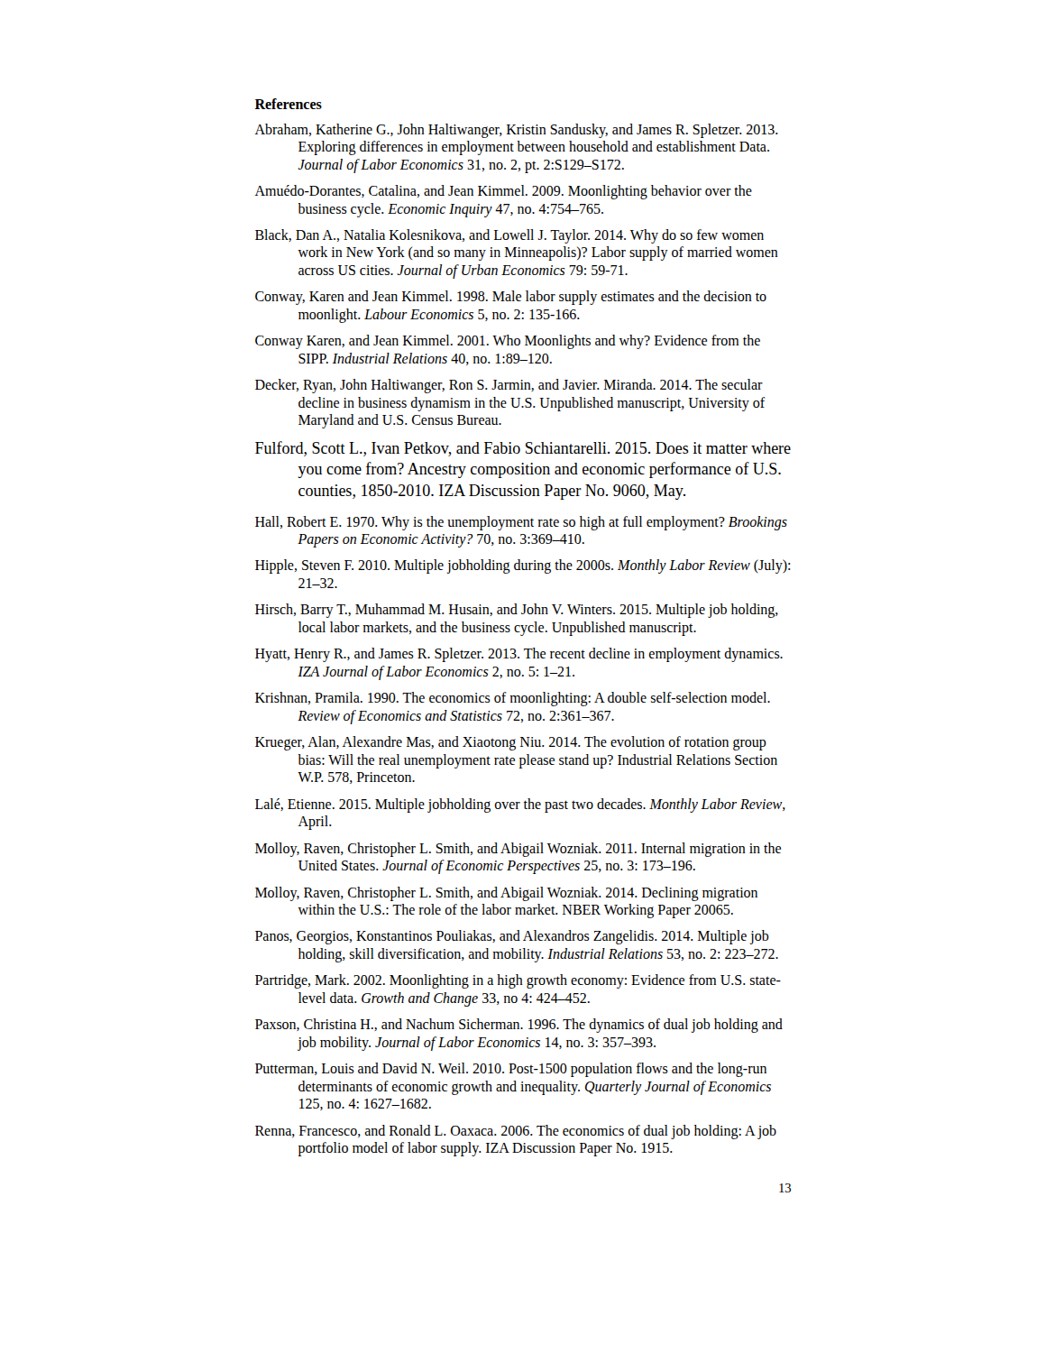References
Abraham, Katherine G., John Haltiwanger, Kristin Sandusky, and James R. Spletzer. 2013. Exploring differences in employment between household and establishment Data. Journal of Labor Economics 31, no. 2, pt. 2:S129–S172.
Amuédo-Dorantes, Catalina, and Jean Kimmel. 2009. Moonlighting behavior over the business cycle. Economic Inquiry 47, no. 4:754–765.
Black, Dan A., Natalia Kolesnikova, and Lowell J. Taylor. 2014. Why do so few women work in New York (and so many in Minneapolis)? Labor supply of married women across US cities. Journal of Urban Economics 79: 59-71.
Conway, Karen and Jean Kimmel. 1998. Male labor supply estimates and the decision to moonlight. Labour Economics 5, no. 2: 135-166.
Conway Karen, and Jean Kimmel. 2001. Who Moonlights and why? Evidence from the SIPP. Industrial Relations 40, no. 1:89–120.
Decker, Ryan, John Haltiwanger, Ron S. Jarmin, and Javier. Miranda. 2014. The secular decline in business dynamism in the U.S. Unpublished manuscript, University of Maryland and U.S. Census Bureau.
Fulford, Scott L., Ivan Petkov, and Fabio Schiantarelli. 2015. Does it matter where you come from? Ancestry composition and economic performance of U.S. counties, 1850-2010. IZA Discussion Paper No. 9060, May.
Hall, Robert E. 1970. Why is the unemployment rate so high at full employment? Brookings Papers on Economic Activity? 70, no. 3:369–410.
Hipple, Steven F. 2010. Multiple jobholding during the 2000s. Monthly Labor Review (July): 21–32.
Hirsch, Barry T., Muhammad M. Husain, and John V. Winters. 2015. Multiple job holding, local labor markets, and the business cycle. Unpublished manuscript.
Hyatt, Henry R., and James R. Spletzer. 2013. The recent decline in employment dynamics. IZA Journal of Labor Economics 2, no. 5: 1–21.
Krishnan, Pramila. 1990. The economics of moonlighting: A double self-selection model. Review of Economics and Statistics 72, no. 2:361–367.
Krueger, Alan, Alexandre Mas, and Xiaotong Niu. 2014. The evolution of rotation group bias: Will the real unemployment rate please stand up? Industrial Relations Section W.P. 578, Princeton.
Lalé, Etienne. 2015. Multiple jobholding over the past two decades. Monthly Labor Review, April.
Molloy, Raven, Christopher L. Smith, and Abigail Wozniak. 2011. Internal migration in the United States. Journal of Economic Perspectives 25, no. 3: 173–196.
Molloy, Raven, Christopher L. Smith, and Abigail Wozniak. 2014. Declining migration within the U.S.: The role of the labor market. NBER Working Paper 20065.
Panos, Georgios, Konstantinos Pouliakas, and Alexandros Zangelidis. 2014. Multiple job holding, skill diversification, and mobility. Industrial Relations 53, no. 2: 223–272.
Partridge, Mark. 2002. Moonlighting in a high growth economy: Evidence from U.S. state-level data. Growth and Change 33, no 4: 424–452.
Paxson, Christina H., and Nachum Sicherman. 1996. The dynamics of dual job holding and job mobility. Journal of Labor Economics 14, no. 3: 357–393.
Putterman, Louis and David N. Weil. 2010. Post-1500 population flows and the long-run determinants of economic growth and inequality. Quarterly Journal of Economics 125, no. 4: 1627–1682.
Renna, Francesco, and Ronald L. Oaxaca. 2006. The economics of dual job holding: A job portfolio model of labor supply. IZA Discussion Paper No. 1915.
13